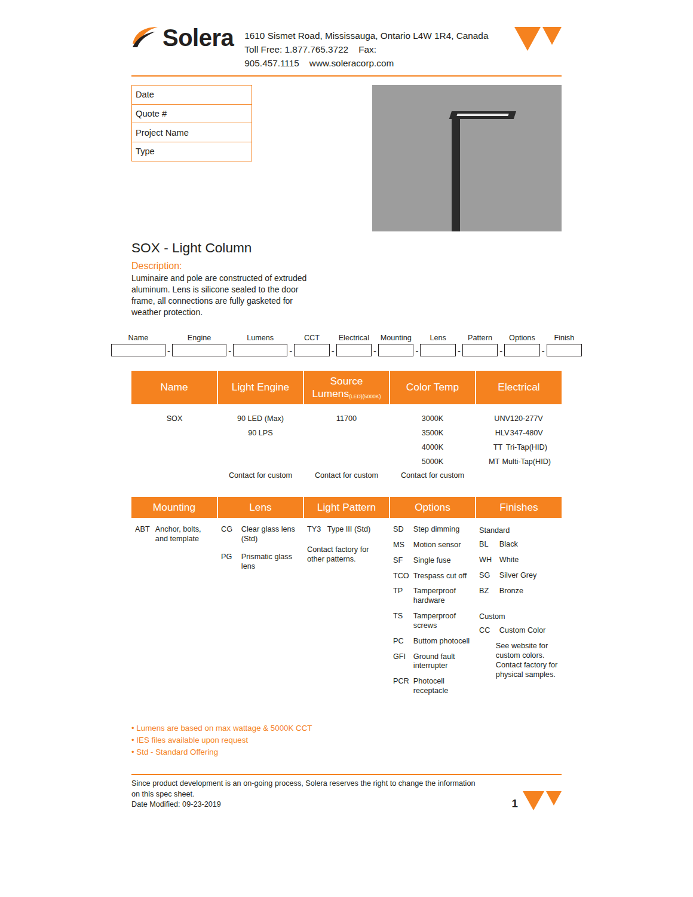Solera
1610 Sismet Road, Mississauga, Ontario L4W 1R4, Canada
Toll Free: 1.877.765.3722 Fax: 905.457.1115 www.soleracorp.com
| Date |
| Quote # |
| Project Name |
| Type |
SOX - Light Column
Description:
Luminaire and pole are constructed of extruded aluminum. Lens is silicone sealed to the door frame, all connections are fully gasketed for weather protection.
Name
-
Engine
-
Lumens
-
CCT
-
Electrical
-
Mounting
-
Lens
-
Pattern
-
Options
-
Finish
| Name | Light Engine | Source Lumens (LED)(5000K) | Color Temp | Electrical |
| --- | --- | --- | --- | --- |
| SOX | 90 LED (Max) 90 LPS | 11700 | 3000K 3500K 4000K 5000K | UNV 120-277V HLV 347-480V TT Tri-Tap(HID) MT Multi-Tap(HID) |
| | Contact for custom | Contact for custom | Contact for custom | |
| Mounting | Lens | Light Pattern | Options | Finishes |
| --- | --- | --- | --- | --- |
| ABT Anchor, bolts, and template | CG Clear glass lens (Std) PG Prismatic glass lens | TY3 Type III (Std) Contact factory for other patterns. | SD Step dimming MS Motion sensor SF Single fuse TCO Trespass cut off TP Tamperproof hardware TS Tamperproof screws PC Buttom photocell GFI Ground fault interrupter PCR Photocell receptacle | Standard BL Black WH White SG Silver Grey BZ Bronze Custom CC Custom Color See website for custom colors. Contact factory for physical samples. |
• Lumens are based on max wattage & 5000K CCT
• IES files available upon request
• Std - Standard Offering
Since product development is an on-going process, Solera reserves the right to change the information on this spec sheet.
Date Modified: 09-23-2019
1